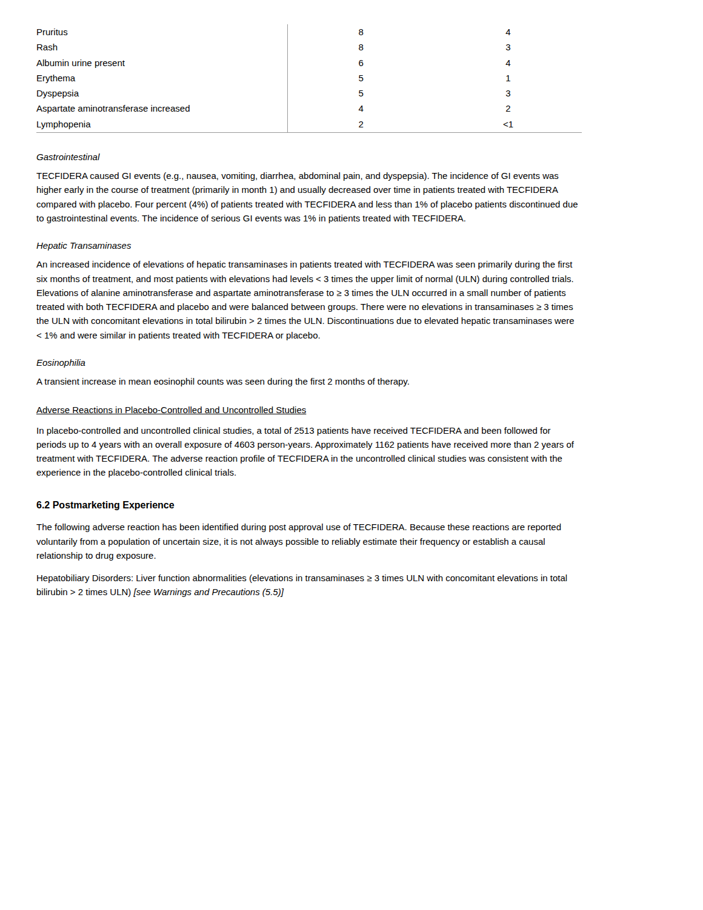| Pruritus | 8 | 4 |
| Rash | 8 | 3 |
| Albumin urine present | 6 | 4 |
| Erythema | 5 | 1 |
| Dyspepsia | 5 | 3 |
| Aspartate aminotransferase increased | 4 | 2 |
| Lymphopenia | 2 | <1 |
Gastrointestinal
TECFIDERA caused GI events (e.g., nausea, vomiting, diarrhea, abdominal pain, and dyspepsia). The incidence of GI events was higher early in the course of treatment (primarily in month 1) and usually decreased over time in patients treated with TECFIDERA compared with placebo. Four percent (4%) of patients treated with TECFIDERA and less than 1% of placebo patients discontinued due to gastrointestinal events. The incidence of serious GI events was 1% in patients treated with TECFIDERA.
Hepatic Transaminases
An increased incidence of elevations of hepatic transaminases in patients treated with TECFIDERA was seen primarily during the first six months of treatment, and most patients with elevations had levels < 3 times the upper limit of normal (ULN) during controlled trials. Elevations of alanine aminotransferase and aspartate aminotransferase to ≥ 3 times the ULN occurred in a small number of patients treated with both TECFIDERA and placebo and were balanced between groups. There were no elevations in transaminases ≥ 3 times the ULN with concomitant elevations in total bilirubin > 2 times the ULN. Discontinuations due to elevated hepatic transaminases were < 1% and were similar in patients treated with TECFIDERA or placebo.
Eosinophilia
A transient increase in mean eosinophil counts was seen during the first 2 months of therapy.
Adverse Reactions in Placebo-Controlled and Uncontrolled Studies
In placebo-controlled and uncontrolled clinical studies, a total of 2513 patients have received TECFIDERA and been followed for periods up to 4 years with an overall exposure of 4603 person-years. Approximately 1162 patients have received more than 2 years of treatment with TECFIDERA. The adverse reaction profile of TECFIDERA in the uncontrolled clinical studies was consistent with the experience in the placebo-controlled clinical trials.
6.2 Postmarketing Experience
The following adverse reaction has been identified during post approval use of TECFIDERA. Because these reactions are reported voluntarily from a population of uncertain size, it is not always possible to reliably estimate their frequency or establish a causal relationship to drug exposure.
Hepatobiliary Disorders: Liver function abnormalities (elevations in transaminases ≥ 3 times ULN with concomitant elevations in total bilirubin > 2 times ULN) [see Warnings and Precautions (5.5)]